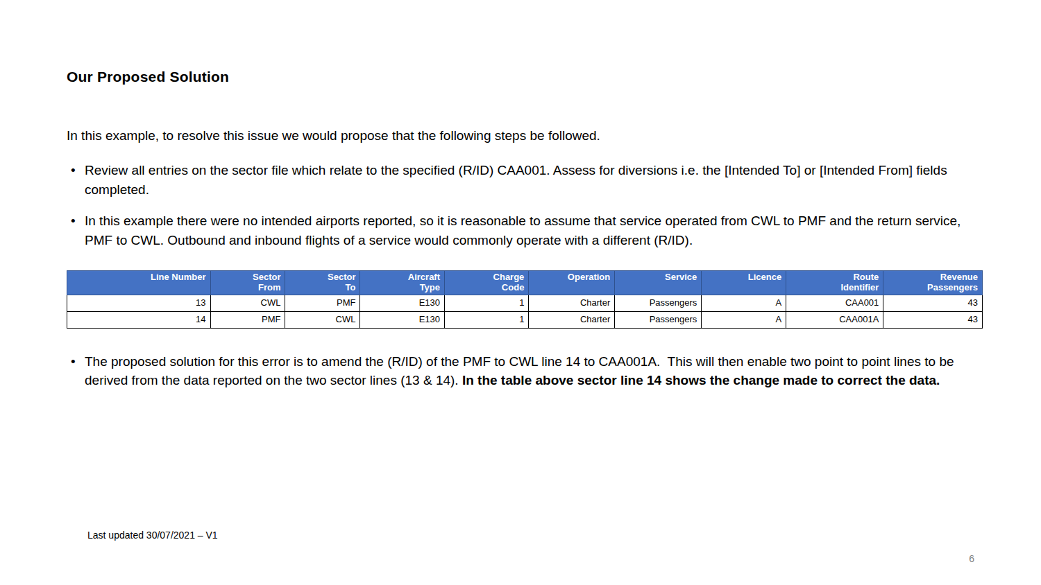Our Proposed Solution
In this example, to resolve this issue we would propose that the following steps be followed.
Review all entries on the sector file which relate to the specified (R/ID) CAA001. Assess for diversions i.e. the [Intended To] or [Intended From] fields completed.
In this example there were no intended airports reported, so it is reasonable to assume that service operated from CWL to PMF and the return service, PMF to CWL. Outbound and inbound flights of a service would commonly operate with a different (R/ID).
| Line Number | Sector From | Sector To | Aircraft Type | Charge Code | Operation | Service | Licence | Route Identifier | Revenue Passengers |
| --- | --- | --- | --- | --- | --- | --- | --- | --- | --- |
| 13 | CWL | PMF | E130 | 1 | Charter | Passengers | A | CAA001 | 43 |
| 14 | PMF | CWL | E130 | 1 | Charter | Passengers | A | CAA001A | 43 |
The proposed solution for this error is to amend the (R/ID) of the PMF to CWL line 14 to CAA001A. This will then enable two point to point lines to be derived from the data reported on the two sector lines (13 & 14). In the table above sector line 14 shows the change made to correct the data.
Last updated 30/07/2021 – V1
6